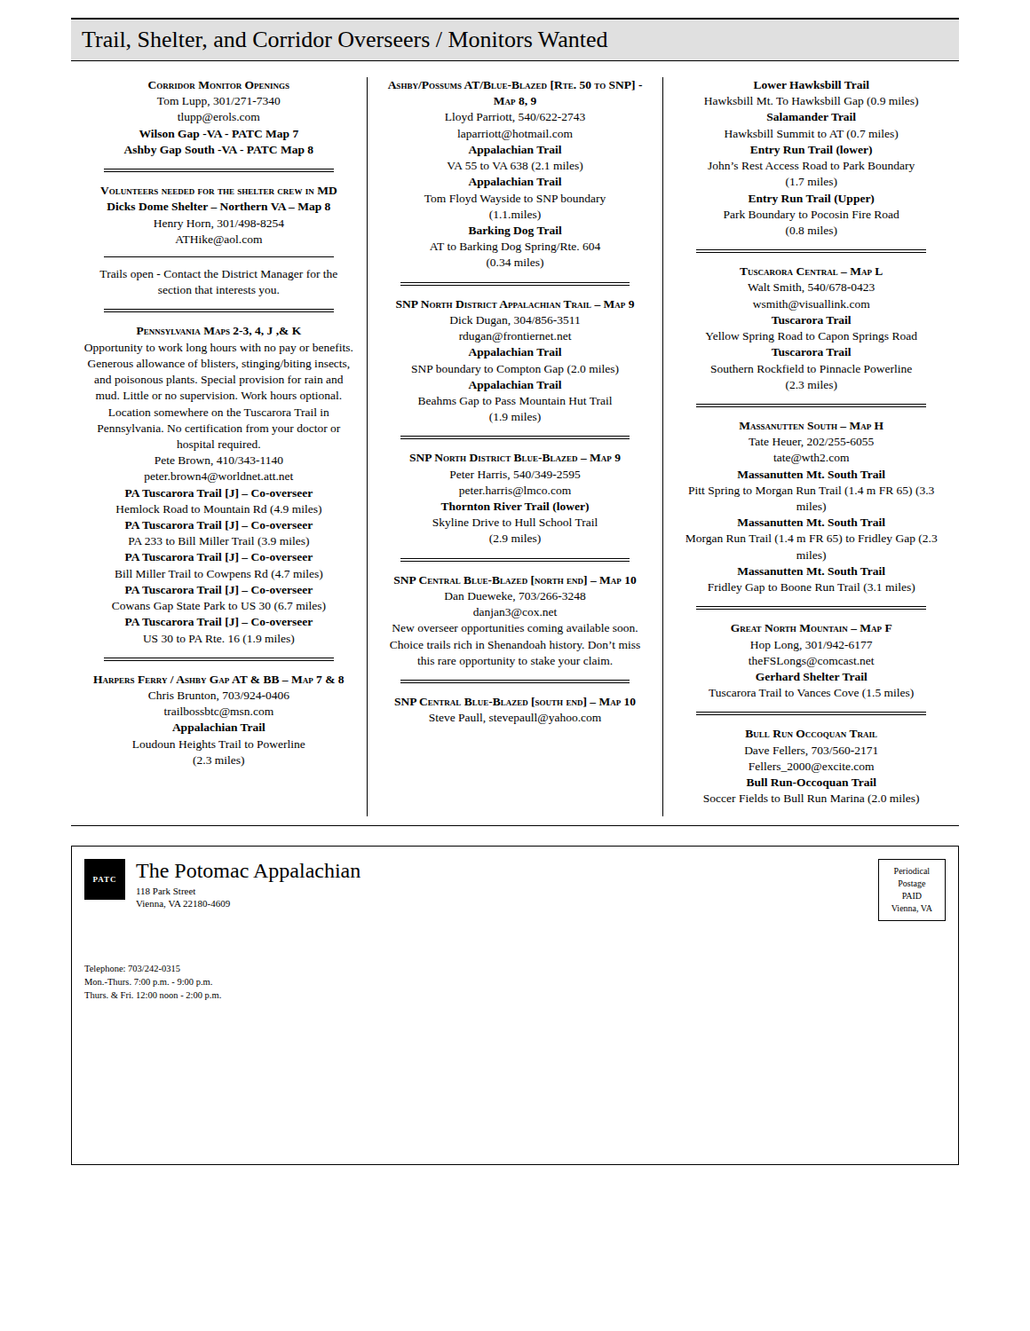Trail, Shelter, and Corridor Overseers / Monitors Wanted
Corridor Monitor Openings
Tom Lupp, 301/271-7340
tlupp@erols.com
Wilson Gap -VA - PATC Map 7
Ashby Gap South -VA - PATC Map 8
Volunteers needed for the shelter crew in MD
Dicks Dome Shelter – Northern VA – Map 8
Henry Horn, 301/498-8254
ATHike@aol.com
Trails open - Contact the District Manager for the section that interests you.
Pennsylvania Maps 2-3, 4, J ,& K
Opportunity to work long hours with no pay or benefits. Generous allowance of blisters, stinging/biting insects, and poisonous plants. Special provision for rain and mud. Little or no supervision. Work hours optional. Location somewhere on the Tuscarora Trail in Pennsylvania. No certification from your doctor or hospital required.
Pete Brown, 410/343-1140
peter.brown4@worldnet.att.net
PA Tuscarora Trail [J] – Co-overseer
Hemlock Road to Mountain Rd (4.9 miles)
PA Tuscarora Trail [J] – Co-overseer
PA 233 to Bill Miller Trail (3.9 miles)
PA Tuscarora Trail [J] – Co-overseer
Bill Miller Trail to Cowpens Rd (4.7 miles)
PA Tuscarora Trail [J] – Co-overseer
Cowans Gap State Park to US 30 (6.7 miles)
PA Tuscarora Trail [J] – Co-overseer
US 30 to PA Rte. 16 (1.9 miles)
Harpers Ferry / Ashby Gap AT & BB – Map 7 & 8
Chris Brunton, 703/924-0406
trailbossbtc@msn.com
Appalachian Trail
Loudoun Heights Trail to Powerline
(2.3 miles)
Ashby/Possums AT/Blue-Blazed [Rte. 50 to SNP] - Map 8, 9
Lloyd Parriott, 540/622-2743
laparriott@hotmail.com
Appalachian Trail
VA 55 to VA 638 (2.1 miles)
Appalachian Trail
Tom Floyd Wayside to SNP boundary
(1.1.miles)
Barking Dog Trail
AT to Barking Dog Spring/Rte. 604
(0.34 miles)
SNP North District Appalachian Trail – Map 9
Dick Dugan, 304/856-3511
rdugan@frontiernet.net
Appalachian Trail
SNP boundary to Compton Gap (2.0 miles)
Appalachian Trail
Beahms Gap to Pass Mountain Hut Trail
(1.9 miles)
SNP North District Blue-Blazed – Map 9
Peter Harris, 540/349-2595
peter.harris@lmco.com
Thornton River Trail (lower)
Skyline Drive to Hull School Trail
(2.9 miles)
SNP Central Blue-Blazed [north end] – Map 10
Dan Dueweke, 703/266-3248
danjan3@cox.net
New overseer opportunities coming available soon. Choice trails rich in Shenandoah history. Don’t miss this rare opportunity to stake your claim.
SNP Central Blue-Blazed [south end] – Map 10
Steve Paull, stevepaull@yahoo.com
Lower Hawksbill Trail
Hawksbill Mt. To Hawksbill Gap (0.9 miles)
Salamander Trail
Hawksbill Summit to AT (0.7 miles)
Entry Run Trail (lower)
John’s Rest Access Road to Park Boundary
(1.7 miles)
Entry Run Trail (Upper)
Park Boundary to Pocosin Fire Road
(0.8 miles)
Tuscarora Central – Map L
Walt Smith, 540/678-0423
wsmith@visuallink.com
Tuscarora Trail
Yellow Spring Road to Capon Springs Road
Tuscarora Trail
Southern Rockfield to Pinnacle Powerline
(2.3 miles)
Massanutten South – Map H
Tate Heuer, 202/255-6055
tate@wth2.com
Massanutten Mt. South Trail
Pitt Spring to Morgan Run Trail (1.4 m FR 65) (3.3 miles)
Massanutten Mt. South Trail
Morgan Run Trail (1.4 m FR 65) to Fridley Gap (2.3 miles)
Massanutten Mt. South Trail
Fridley Gap to Boone Run Trail (3.1 miles)
Great North Mountain – Map F
Hop Long, 301/942-6177
theFSLongs@comcast.net
Gerhard Shelter Trail
Tuscarora Trail to Vances Cove (1.5 miles)
Bull Run Occoquan Trail
Dave Fellers, 703/560-2171
Fellers_2000@excite.com
Bull Run-Occoquan Trail
Soccer Fields to Bull Run Marina (2.0 miles)
Periodical
Postage
PAID
Vienna, VA
PATC
The Potomac Appalachian
118 Park Street
Vienna, VA 22180-4609
Telephone: 703/242-0315
Mon.-Thurs. 7:00 p.m. - 9:00 p.m.
Thurs. & Fri. 12:00 noon - 2:00 p.m.